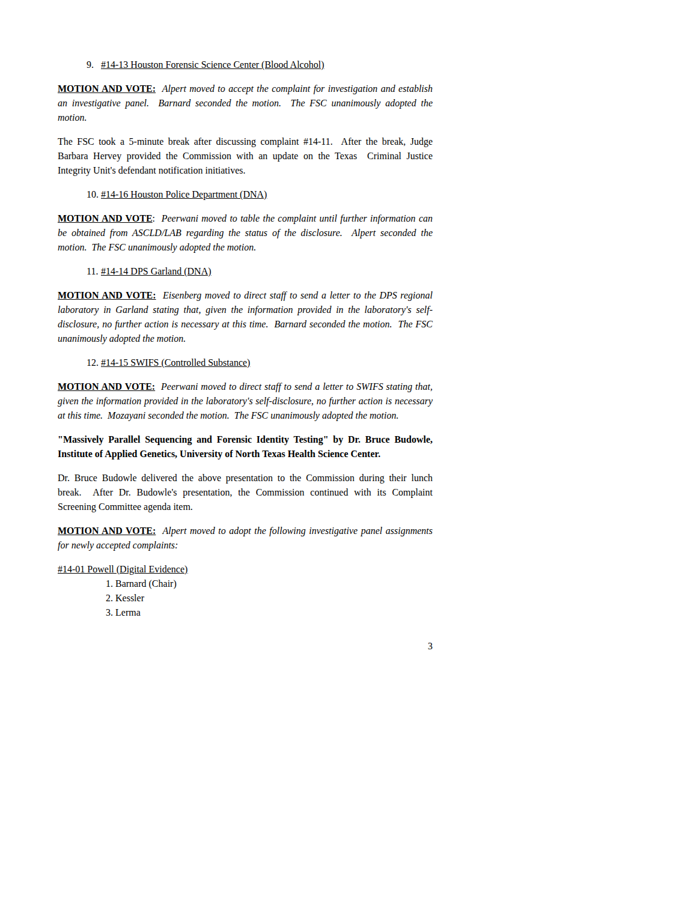9.#14-13 Houston Forensic Science Center (Blood Alcohol)
MOTION AND VOTE: Alpert moved to accept the complaint for investigation and establish an investigative panel. Barnard seconded the motion. The FSC unanimously adopted the motion.
The FSC took a 5-minute break after discussing complaint #14-11. After the break, Judge Barbara Hervey provided the Commission with an update on the Texas Criminal Justice Integrity Unit's defendant notification initiatives.
10.#14-16 Houston Police Department (DNA)
MOTION AND VOTE: Peerwani moved to table the complaint until further information can be obtained from ASCLD/LAB regarding the status of the disclosure. Alpert seconded the motion. The FSC unanimously adopted the motion.
11.#14-14 DPS Garland (DNA)
MOTION AND VOTE: Eisenberg moved to direct staff to send a letter to the DPS regional laboratory in Garland stating that, given the information provided in the laboratory's self-disclosure, no further action is necessary at this time. Barnard seconded the motion. The FSC unanimously adopted the motion.
12.#14-15 SWIFS (Controlled Substance)
MOTION AND VOTE: Peerwani moved to direct staff to send a letter to SWIFS stating that, given the information provided in the laboratory's self-disclosure, no further action is necessary at this time. Mozayani seconded the motion. The FSC unanimously adopted the motion.
"Massively Parallel Sequencing and Forensic Identity Testing" by Dr. Bruce Budowle, Institute of Applied Genetics, University of North Texas Health Science Center.
Dr. Bruce Budowle delivered the above presentation to the Commission during their lunch break. After Dr. Budowle's presentation, the Commission continued with its Complaint Screening Committee agenda item.
MOTION AND VOTE: Alpert moved to adopt the following investigative panel assignments for newly accepted complaints:
#14-01 Powell (Digital Evidence)
Barnard (Chair)
Kessler
Lerma
3